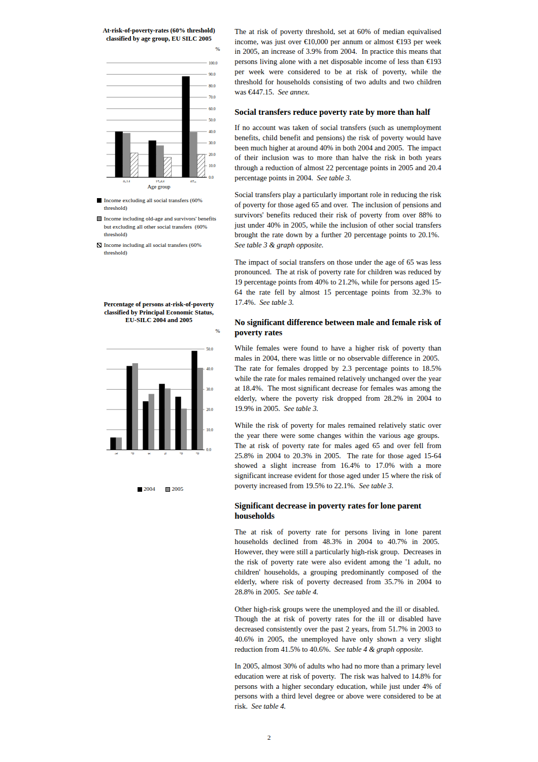At-risk-of-poverty-rates (60% threshold)
classified by age group, EU SILC 2005
%
100.0 90.0 80.0 70.0 60.0 50.0 40.0 30.0 20.0 10.0 0.0 0-14 15-64 65+
Age group
Income excluding all social transfers (60% threshold)
Income including old-age and survivors' benefits but excluding all other social transfers (60% threshold)
Income including all social transfers (60% threshold)
Percentage of persons at-risk-of-poverty
classified by Principal Economic Status,
EU-SILC 2004 and 2005
%
50.0 40.0 30.0 20.0 10.0 0.0 At work Unemployed Student Home duties Retired Ill/disabled
2004 2005
The at risk of poverty threshold, set at 60% of median equivalised income, was just over €10,000 per annum or almost €193 per week in 2005, an increase of 3.9% from 2004. In practice this means that persons living alone with a net disposable income of less than €193 per week were considered to be at risk of poverty, while the threshold for households consisting of two adults and two children was €447.15. See annex.
Social transfers reduce poverty rate by more than half
If no account was taken of social transfers (such as unemployment benefits, child benefit and pensions) the risk of poverty would have been much higher at around 40% in both 2004 and 2005. The impact of their inclusion was to more than halve the risk in both years through a reduction of almost 22 percentage points in 2005 and 20.4 percentage points in 2004. See table 3.
Social transfers play a particularly important role in reducing the risk of poverty for those aged 65 and over. The inclusion of pensions and survivors' benefits reduced their risk of poverty from over 88% to just under 40% in 2005, while the inclusion of other social transfers brought the rate down by a further 20 percentage points to 20.1%. See table 3 & graph opposite.
The impact of social transfers on those under the age of 65 was less pronounced. The at risk of poverty rate for children was reduced by 19 percentage points from 40% to 21.2%, while for persons aged 15-64 the rate fell by almost 15 percentage points from 32.3% to 17.4%. See table 3.
No significant difference between male and female risk of poverty rates
While females were found to have a higher risk of poverty than males in 2004, there was little or no observable difference in 2005. The rate for females dropped by 2.3 percentage points to 18.5% while the rate for males remained relatively unchanged over the year at 18.4%. The most significant decrease for females was among the elderly, where the poverty risk dropped from 28.2% in 2004 to 19.9% in 2005. See table 3.
While the risk of poverty for males remained relatively static over the year there were some changes within the various age groups. The at risk of poverty rate for males aged 65 and over fell from 25.8% in 2004 to 20.3% in 2005. The rate for those aged 15-64 showed a slight increase from 16.4% to 17.0% with a more significant increase evident for those aged under 15 where the risk of poverty increased from 19.5% to 22.1%. See table 3.
Significant decrease in poverty rates for lone parent households
The at risk of poverty rate for persons living in lone parent households declined from 48.3% in 2004 to 40.7% in 2005. However, they were still a particularly high-risk group. Decreases in the risk of poverty rate were also evident among the '1 adult, no children' households, a grouping predominantly composed of the elderly, where risk of poverty decreased from 35.7% in 2004 to 28.8% in 2005. See table 4.
Other high-risk groups were the unemployed and the ill or disabled. Though the at risk of poverty rates for the ill or disabled have decreased consistently over the past 2 years, from 51.7% in 2003 to 40.6% in 2005, the unemployed have only shown a very slight reduction from 41.5% to 40.6%. See table 4 & graph opposite.
In 2005, almost 30% of adults who had no more than a primary level education were at risk of poverty. The risk was halved to 14.8% for persons with a higher secondary education, while just under 4% of persons with a third level degree or above were considered to be at risk. See table 4.
2